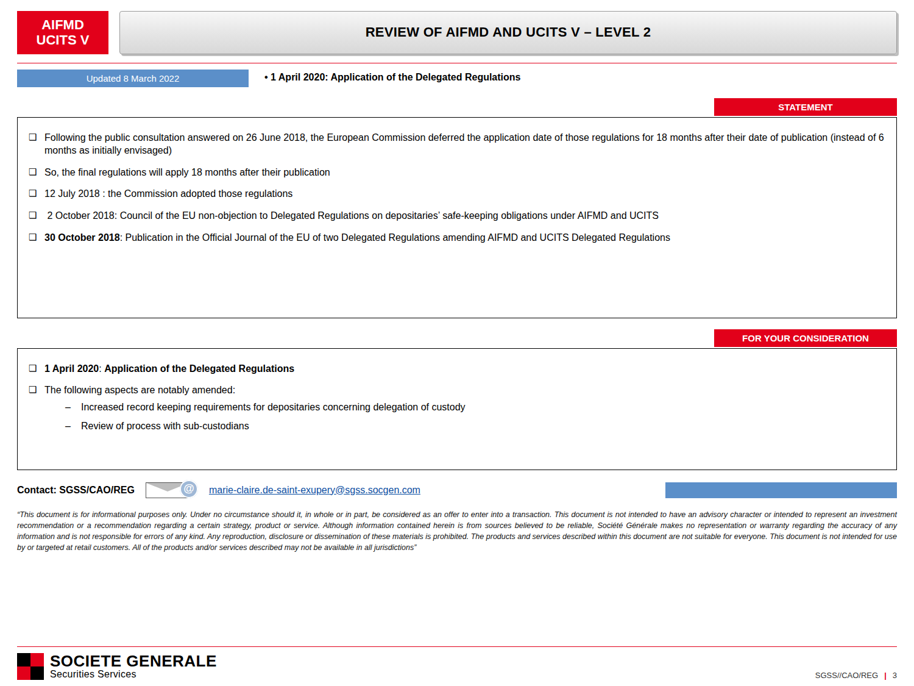AIFMD UCITS V
REVIEW OF AIFMD AND UCITS V – LEVEL 2
Updated 8 March 2022
1 April 2020: Application of the Delegated Regulations
STATEMENT
Following the public consultation answered on 26 June 2018, the European Commission deferred the application date of those regulations for 18 months after their date of publication (instead of 6 months as initially envisaged)
So, the final regulations will apply 18 months after their publication
12 July 2018 : the Commission adopted those regulations
2 October 2018: Council of the EU non-objection to Delegated Regulations on depositaries’ safe-keeping obligations under AIFMD and UCITS
30 October 2018: Publication in the Official Journal of the EU of two Delegated Regulations amending AIFMD and UCITS Delegated Regulations
FOR YOUR CONSIDERATION
1 April 2020: Application of the Delegated Regulations
The following aspects are notably amended:
Increased record keeping requirements for depositaries concerning delegation of custody
Review of process with sub-custodians
Contact: SGSS/CAO/REG @ marie-claire.de-saint-exupery@sgss.socgen.com
“This document is for informational purposes only. Under no circumstance should it, in whole or in part, be considered as an offer to enter into a transaction. This document is not intended to have an advisory character or intended to represent an investment recommendation or a recommendation regarding a certain strategy, product or service. Although information contained herein is from sources believed to be reliable, Société Générale makes no representation or warranty regarding the accuracy of any information and is not responsible for errors of any kind. Any reproduction, disclosure or dissemination of these materials is prohibited. The products and services described within this document are not suitable for everyone. This document is not intended for use by or targeted at retail customers. All of the products and/or services described may not be available in all jurisdictions”
SOCIETE GENERALE
Securities Services
SGSS//CAO/REG | 3